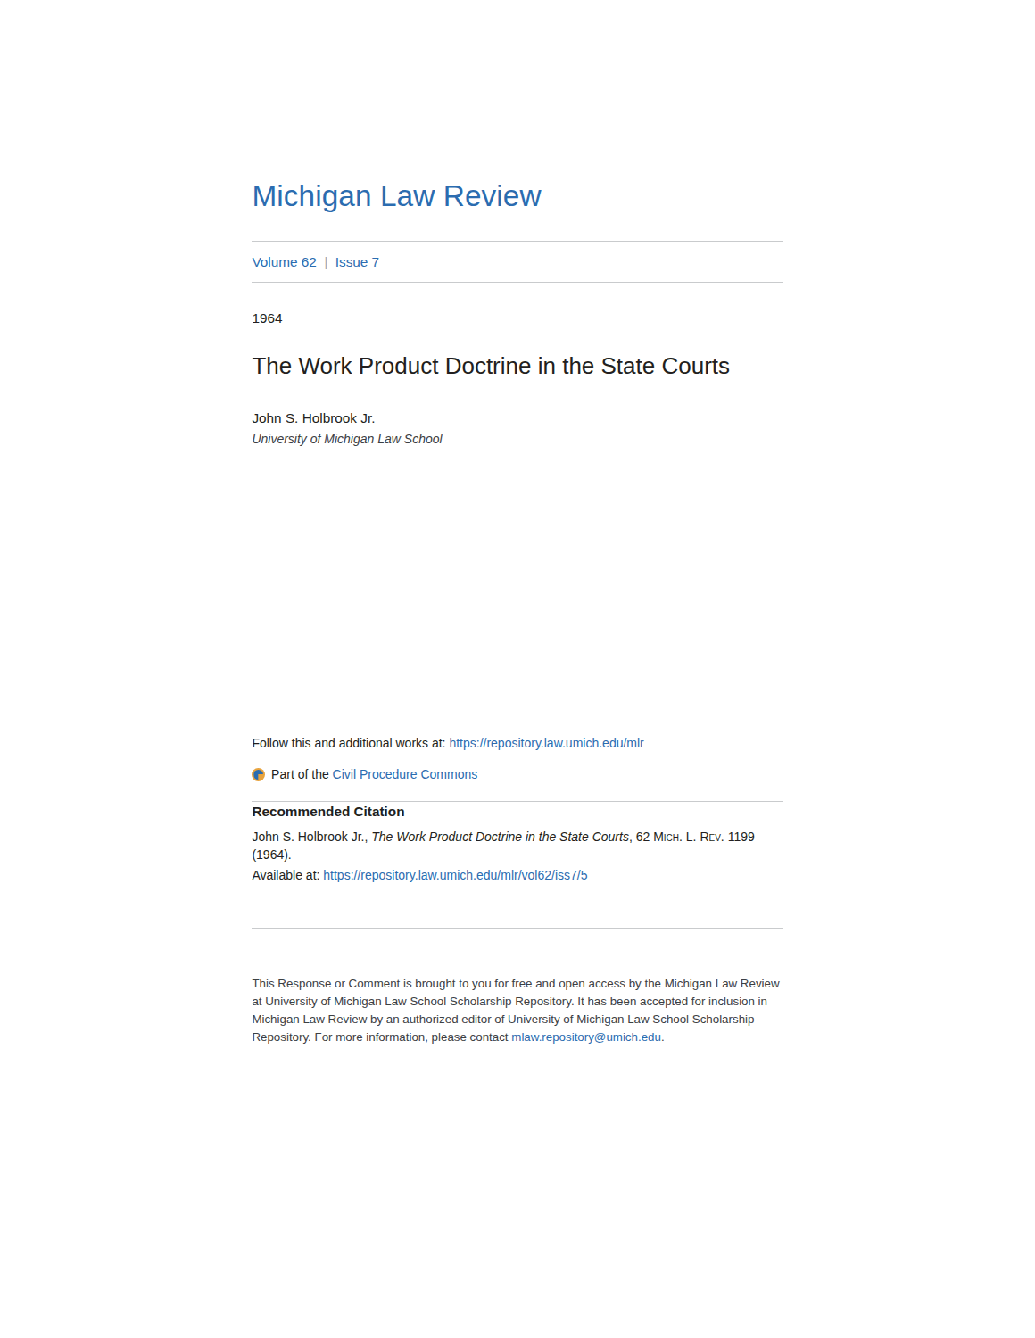Michigan Law Review
Volume 62|Issue 7
1964
The Work Product Doctrine in the State Courts
John S. Holbrook Jr.
University of Michigan Law School
Follow this and additional works at: https://repository.law.umich.edu/mlr
Part of the Civil Procedure Commons
Recommended Citation
John S. Holbrook Jr., The Work Product Doctrine in the State Courts, 62 Mich. L. Rev. 1199 (1964).
Available at: https://repository.law.umich.edu/mlr/vol62/iss7/5
This Response or Comment is brought to you for free and open access by the Michigan Law Review at University of Michigan Law School Scholarship Repository. It has been accepted for inclusion in Michigan Law Review by an authorized editor of University of Michigan Law School Scholarship Repository. For more information, please contact mlaw.repository@umich.edu.